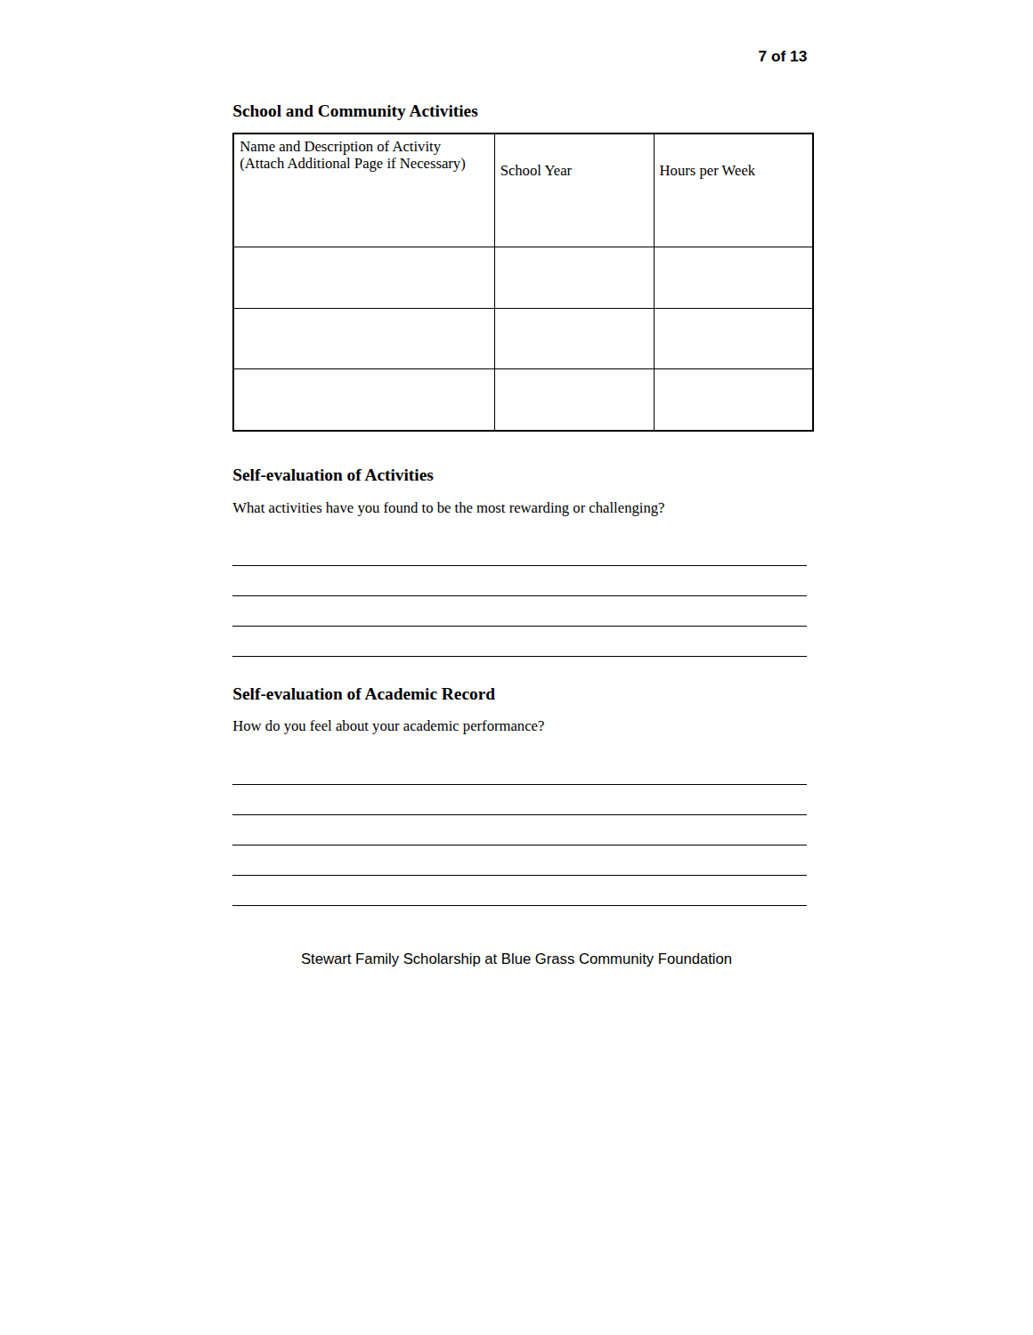7 of 13
School and Community Activities
| Name and Description of Activity (Attach Additional Page if Necessary) | School Year | Hours per Week |
Self-evaluation of Activities
What activities have you found to be the most rewarding or challenging?
Self-evaluation of Academic Record
How do you feel about your academic performance?
Stewart Family Scholarship at Blue Grass Community Foundation